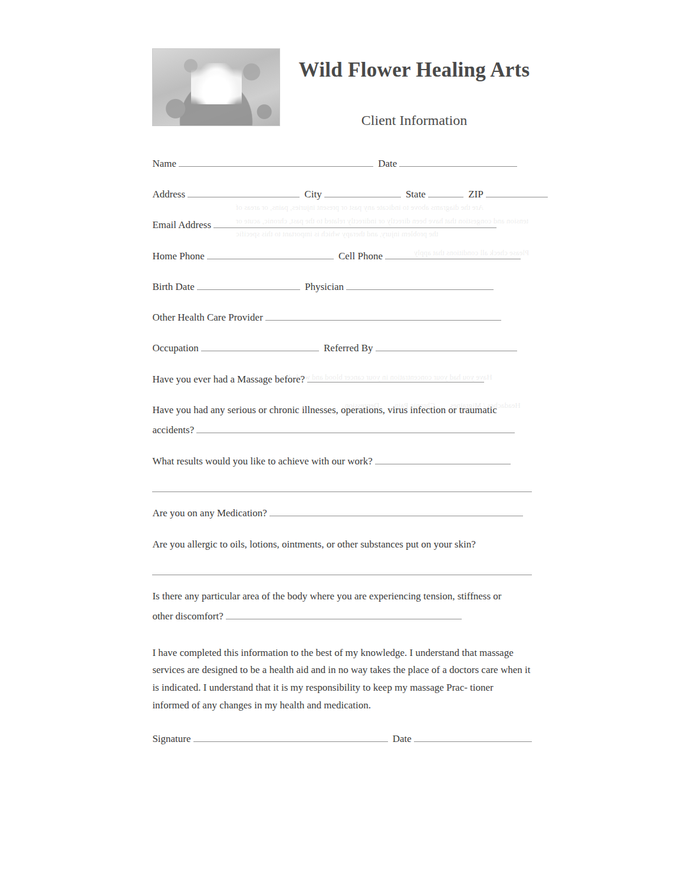Wild Flower Healing Arts
Client Information
Are the diagrams above to indicate any past or present injuries, pains, or areas of tension and congestion that have been directly or indirectly related to the past, chronic, acute or the problem injury, and therapy which is important to this specific
Please check all conditions that apply
Have you had your concentration in your cancer blood and work day
Headaches / Migraines Chronic Pain Depression
Name Date
Address City State ZIP
Email Address
Home Phone Cell Phone
Birth Date Physician
Other Health Care Provider
Occupation Referred By
Have you ever had a Massage before?
Have you had any serious or chronic illnesses, operations, virus infection or traumatic
accidents?
What results would you like to achieve with our work?
Are you on any Medication?
Are you allergic to oils, lotions, ointments, or other substances put on your skin?
Is there any particular area of the body where you are experiencing tension, stiffness or
other discomfort?
I have completed this information to the best of my knowledge. I understand that massage services are designed to be a health aid and in no way takes the place of a doctors care when it is indicated. I understand that it is my responsibility to keep my massage Prac- tioner informed of any changes in my health and medication.
Signature Date